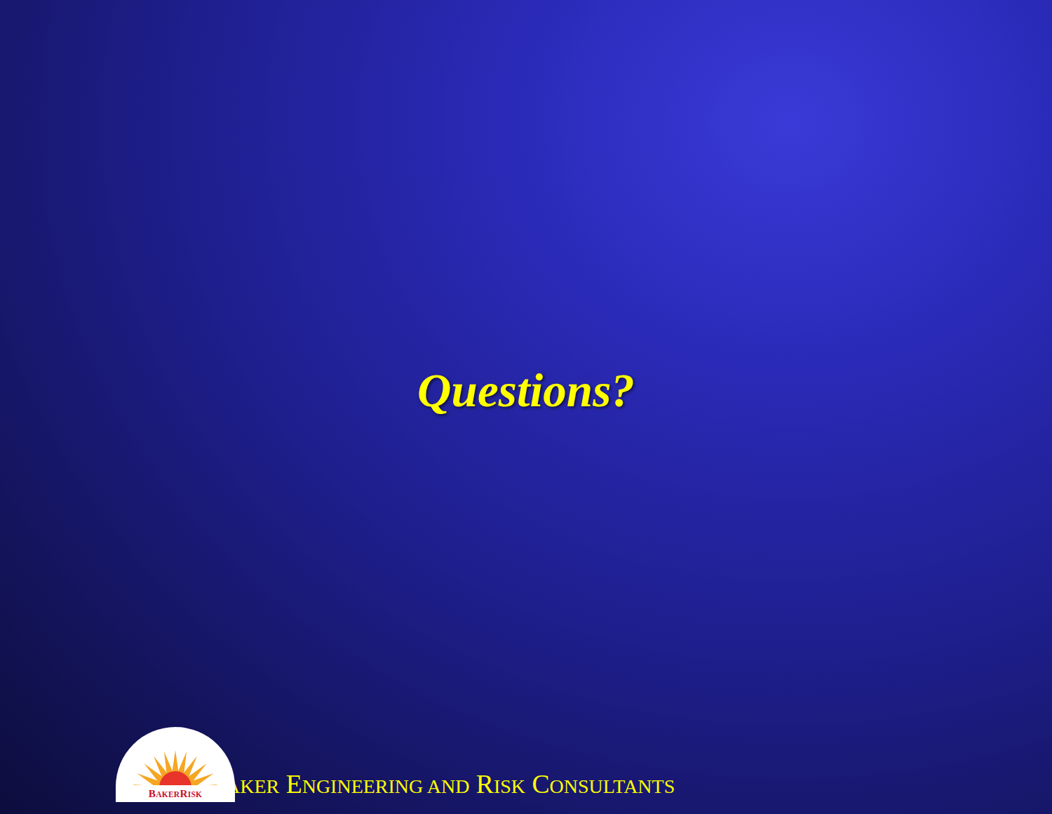Questions?
BAKERRISK
BAKER ENGINEERING AND RISK CONSULTANTS